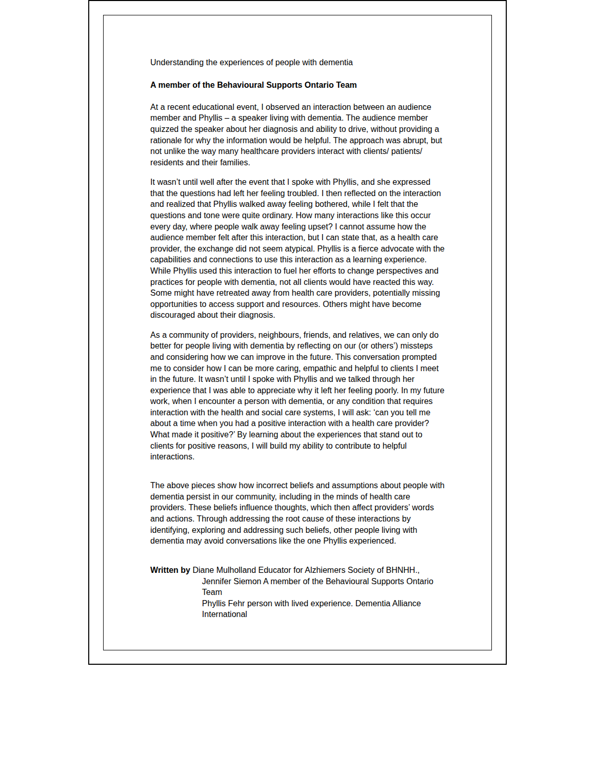Understanding the experiences of people with dementia
A member of the Behavioural Supports Ontario Team
At a recent educational event, I observed an interaction between an audience member and Phyllis – a speaker living with dementia. The audience member quizzed the speaker about her diagnosis and ability to drive, without providing a rationale for why the information would be helpful. The approach was abrupt, but not unlike the way many healthcare providers interact with clients/ patients/ residents and their families.
It wasn’t until well after the event that I spoke with Phyllis, and she expressed that the questions had left her feeling troubled. I then reflected on the interaction and realized that Phyllis walked away feeling bothered, while I felt that the questions and tone were quite ordinary. How many interactions like this occur every day, where people walk away feeling upset? I cannot assume how the audience member felt after this interaction, but I can state that, as a health care provider, the exchange did not seem atypical. Phyllis is a fierce advocate with the capabilities and connections to use this interaction as a learning experience. While Phyllis used this interaction to fuel her efforts to change perspectives and practices for people with dementia, not all clients would have reacted this way. Some might have retreated away from health care providers, potentially missing opportunities to access support and resources. Others might have become discouraged about their diagnosis.
As a community of providers, neighbours, friends, and relatives, we can only do better for people living with dementia by reflecting on our (or others’) missteps and considering how we can improve in the future. This conversation prompted me to consider how I can be more caring, empathic and helpful to clients I meet in the future. It wasn’t until I spoke with Phyllis and we talked through her experience that I was able to appreciate why it left her feeling poorly. In my future work, when I encounter a person with dementia, or any condition that requires interaction with the health and social care systems, I will ask: ‘can you tell me about a time when you had a positive interaction with a health care provider? What made it positive?’ By learning about the experiences that stand out to clients for positive reasons, I will build my ability to contribute to helpful interactions.
The above pieces show how incorrect beliefs and assumptions about people with dementia persist in our community, including in the minds of health care providers. These beliefs influence thoughts, which then affect providers’ words and actions. Through addressing the root cause of these interactions by identifying, exploring and addressing such beliefs, other people living with dementia may avoid conversations like the one Phyllis experienced.
Written by Diane Mulholland Educator for Alzhiemers Society of BHNHH.,
Jennifer Siemon A member of the Behavioural Supports Ontario Team Phyllis Fehr person with lived experience. Dementia Alliance International